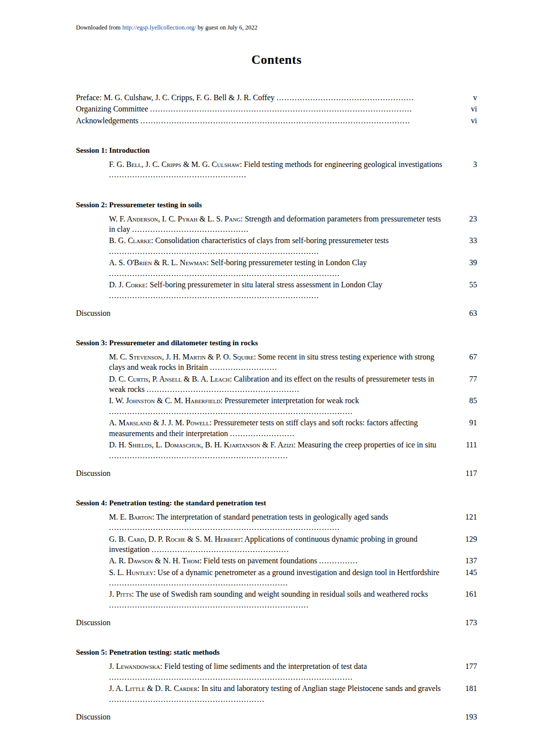Downloaded from http://egsp.lyellcollection.org/ by guest on July 6, 2022
Contents
| Preface: M. G. Culshaw, J. C. Cripps, F. G. Bell & J. R. Coffey ..................................................... | v |
| Organizing Committee ..................................................................................................... | vi |
| Acknowledgements ........................................................................................................ | vi |
| Session 1: Introduction |
| F. G. Bell, J. C. Cripps & M. G. Culshaw : Field testing methods for engineering geological investigations ..................................................... | 3 |
| Session 2: Pressuremeter testing in soils |
| W. F. Anderson, I. C. Pyrah & L. S. Pang : Strength and deformation parameters from pressuremeter tests in clay ............................................. | 23 |
| B. G. Clarke : Consolidation characteristics of clays from self-boring pressuremeter tests ................................................................................. | 33 |
| A. S. O'Brien & R. L. Newman : Self-boring pressuremeter testing in London Clay ......................................................................................... | 39 |
| D. J. Corke : Self-boring pressuremeter in situ lateral stress assessment in London Clay ................................................................................. | 55 |
| Discussion | 63 |
| Session 3: Pressuremeter and dilatometer testing in rocks |
| M. C. Stevenson, J. H. Martin & P. O. Squire : Some recent in situ stress testing experience with strong clays and weak rocks in Britain .......................... | 67 |
| D. C. Curtis, P. Ansell & B. A. Leach : Calibration and its effect on the results of pressuremeter tests in weak rocks ........................................................... | 77 |
| I. W. Johnston & C. M. Haberfield : Pressuremeter interpretation for weak rock .............................................................................................. | 85 |
| A. Marsland & J. J. M. Powell : Pressuremeter tests on stiff clays and soft rocks: factors affecting measurements and their interpretation ......................... | 91 |
| D. H. Shields, L. Domaschuk, B. H. Kjartanson & F. Azizi : Measuring the creep properties of ice in situ ..................................................................... | 111 |
| Discussion | 117 |
| Session 4: Penetration testing: the standard penetration test |
| M. E. Barton : The interpretation of standard penetration tests in geologically aged sands ......................................................................................... | 121 |
| G. B. Card, D. P. Roche & S. M. Herbert : Applications of continuous dynamic probing in ground investigation ..................................................... | 129 |
| A. R. Dawson & N. H. Thom : Field tests on pavement foundations ............... | 137 |
| S. L. Huntley : Use of a dynamic penetrometer as a ground investigation and design tool in Hertfordshire ..................................................................... | 145 |
| J. Pitts : The use of Swedish ram sounding and weight sounding in residual soils and weathered rocks ............................................................................. | 161 |
| Discussion | 173 |
| Session 5: Penetration testing: static methods |
| J. Lewandowska : Field testing of lime sediments and the interpretation of test data .............................................................................................. | 177 |
| J. A. Little & D. R. Carder : In situ and laboratory testing of Anglian stage Pleistocene sands and gravels ............................................................ | 181 |
| Discussion | 193 |